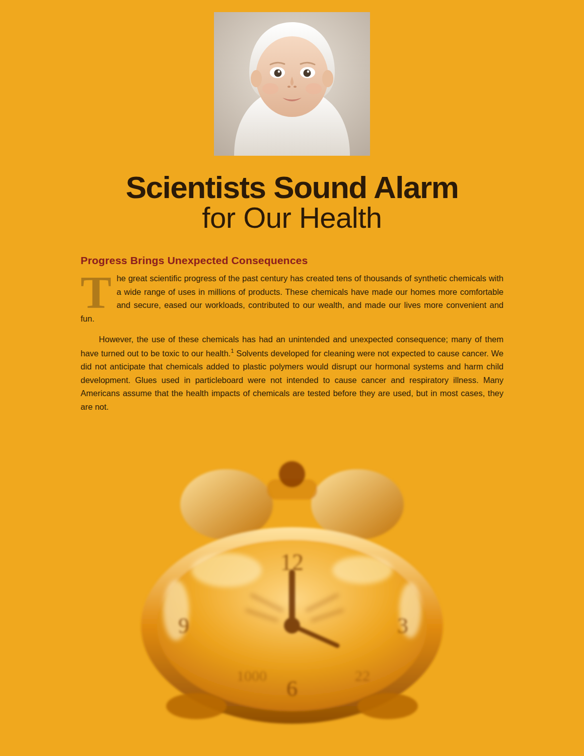Scientists Sound Alarm for Our Health
Progress Brings Unexpected Consequences
The great scientific progress of the past century has created tens of thousands of synthetic chemicals with a wide range of uses in millions of products. These chemicals have made our homes more comfortable and secure, eased our workloads, contributed to our wealth, and made our lives more convenient and fun.
However, the use of these chemicals has had an unintended and unexpected consequence; many of them have turned out to be toxic to our health.1 Solvents developed for cleaning were not expected to cause cancer. We did not anticipate that chemicals added to plastic polymers would disrupt our hormonal systems and harm child development. Glues used in particleboard were not intended to cause cancer and respiratory illness. Many Americans assume that the health impacts of chemicals are tested before they are used, but in most cases, they are not.
12 3 6 9 1000 22